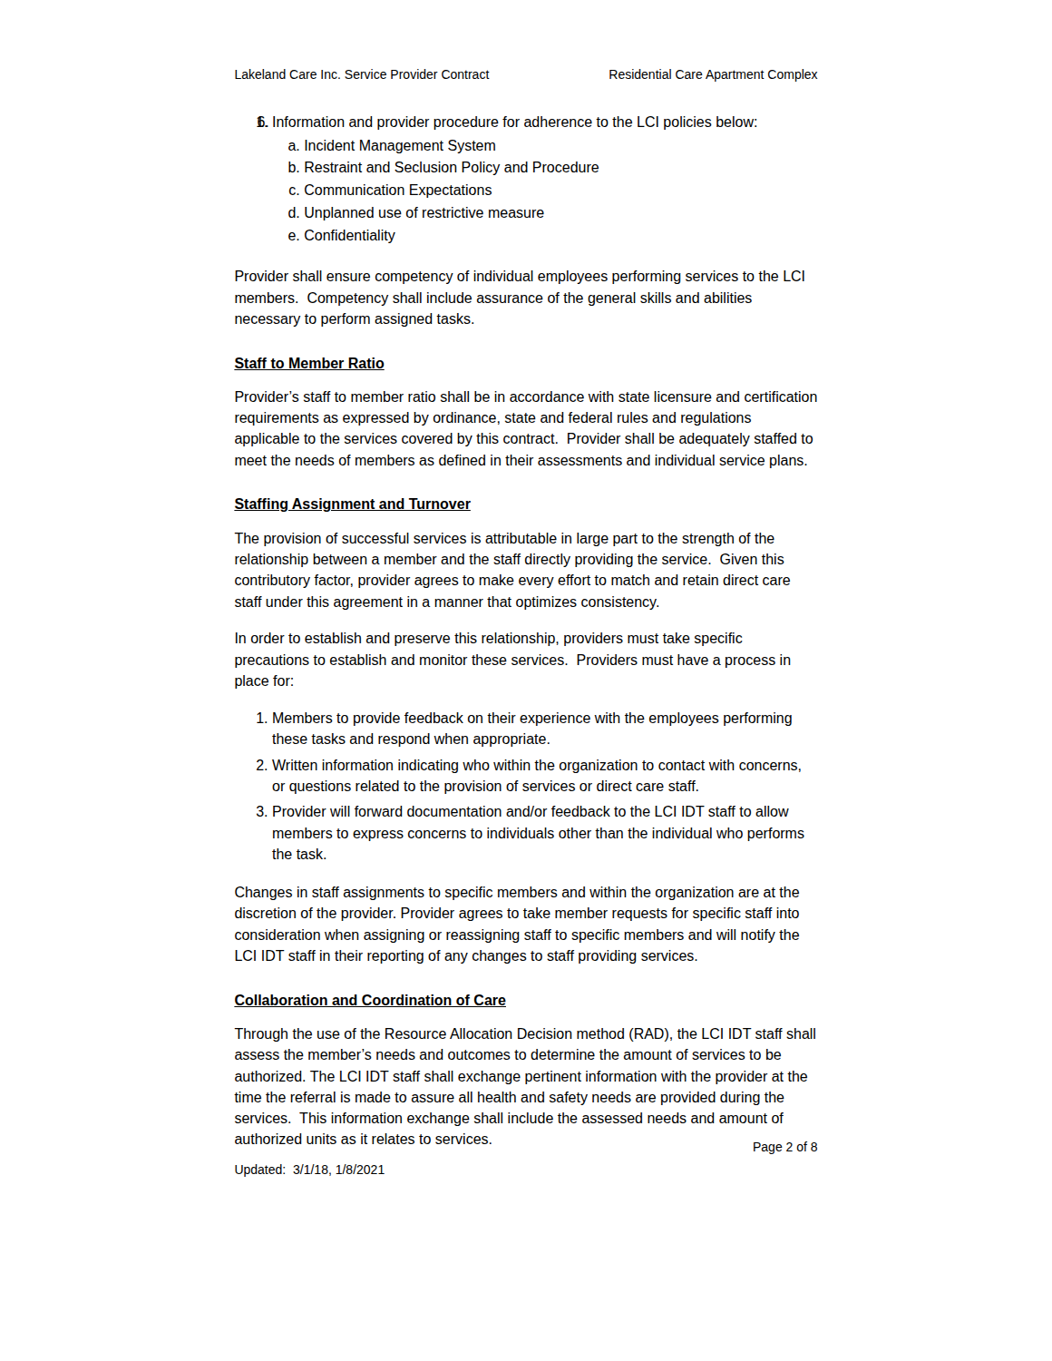Lakeland Care Inc. Service Provider Contract
Residential Care Apartment Complex
Information and provider procedure for adherence to the LCI policies below:
Incident Management System
Restraint and Seclusion Policy and Procedure
Communication Expectations
Unplanned use of restrictive measure
Confidentiality
Provider shall ensure competency of individual employees performing services to the LCI members. Competency shall include assurance of the general skills and abilities necessary to perform assigned tasks.
Staff to Member Ratio
Provider’s staff to member ratio shall be in accordance with state licensure and certification requirements as expressed by ordinance, state and federal rules and regulations applicable to the services covered by this contract. Provider shall be adequately staffed to meet the needs of members as defined in their assessments and individual service plans.
Staffing Assignment and Turnover
The provision of successful services is attributable in large part to the strength of the relationship between a member and the staff directly providing the service. Given this contributory factor, provider agrees to make every effort to match and retain direct care staff under this agreement in a manner that optimizes consistency.
In order to establish and preserve this relationship, providers must take specific precautions to establish and monitor these services. Providers must have a process in place for:
Members to provide feedback on their experience with the employees performing these tasks and respond when appropriate.
Written information indicating who within the organization to contact with concerns, or questions related to the provision of services or direct care staff.
Provider will forward documentation and/or feedback to the LCI IDT staff to allow members to express concerns to individuals other than the individual who performs the task.
Changes in staff assignments to specific members and within the organization are at the discretion of the provider. Provider agrees to take member requests for specific staff into consideration when assigning or reassigning staff to specific members and will notify the LCI IDT staff in their reporting of any changes to staff providing services.
Collaboration and Coordination of Care
Through the use of the Resource Allocation Decision method (RAD), the LCI IDT staff shall assess the member’s needs and outcomes to determine the amount of services to be authorized. The LCI IDT staff shall exchange pertinent information with the provider at the time the referral is made to assure all health and safety needs are provided during the services. This information exchange shall include the assessed needs and amount of authorized units as it relates to services.
Page 2 of 8
Updated: 3/1/18, 1/8/2021